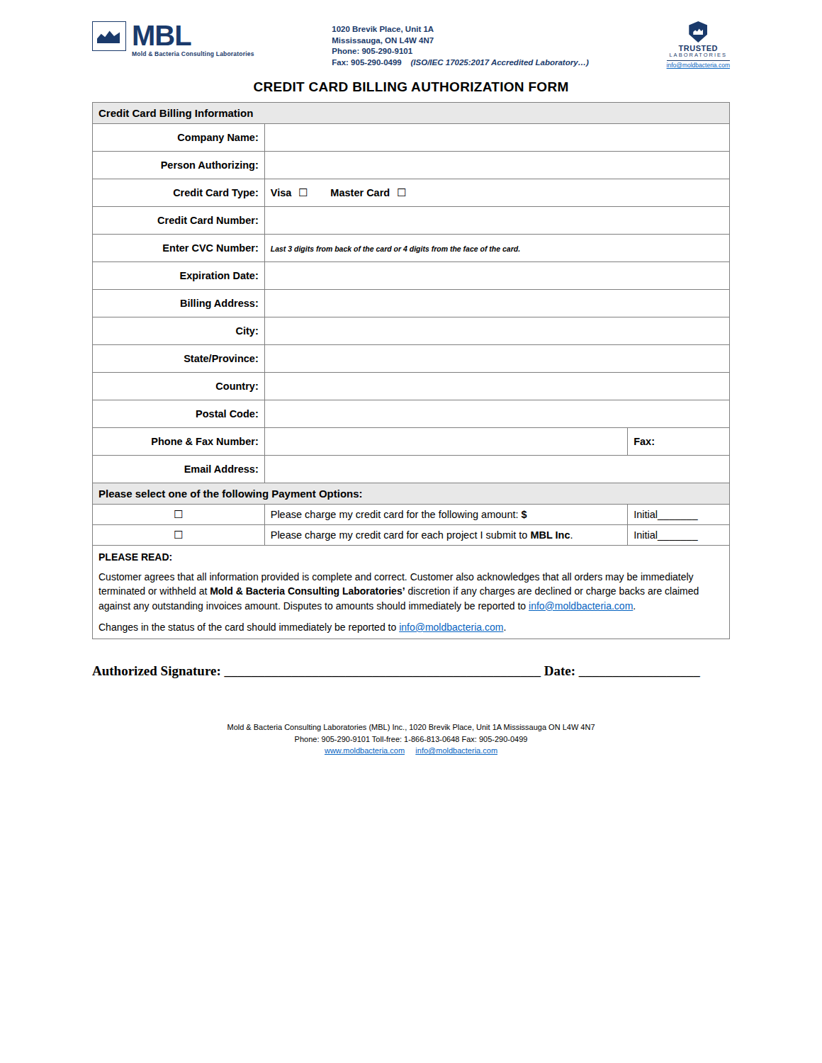MBL
Mold & Bacteria Consulting Laboratories
1020 Brevik Place, Unit 1A
Mississauga, ON L4W 4N7
Phone: 905-290-9101
Fax: 905-290-0499 (ISO/IEC 17025:2017 Accredited Laboratory…)
TRUSTED
LABORATORIES
info@moldbacteria.com
CREDIT CARD BILLING AUTHORIZATION FORM
| Credit Card Billing Information |
| Company Name: | |
| Person Authorizing: | |
| Credit Card Type: | Visa ☐ Master Card ☐ |
| Credit Card Number: | |
| Enter CVC Number: | Last 3 digits from back of the card or 4 digits from the face of the card. |
| Expiration Date: | |
| Billing Address: | |
| City: | |
| State/Province: | |
| Country: | |
| Postal Code: | |
| Phone & Fax Number: | | Fax: |
| Email Address: | |
| Please select one of the following Payment Options: |
| ☐ | Please charge my credit card for the following amount: $ | Initial_______ |
| ☐ | Please charge my credit card for each project I submit to MBL Inc . | Initial_______ |
| PLEASE READ: Customer agrees that all information provided is complete and correct. Customer also acknowledges that all orders may be immediately terminated or withheld at Mold & Bacteria Consulting Laboratories’ discretion if any charges are declined or charge backs are claimed against any outstanding invoices amount. Disputes to amounts should immediately be reported to info@moldbacteria.com . Changes in the status of the card should immediately be reported to info@moldbacteria.com . |
Authorized Signature: _______________________________________________ Date: __________________
Mold & Bacteria Consulting Laboratories (MBL) Inc., 1020 Brevik Place, Unit 1A Mississauga ON L4W 4N7
Phone: 905-290-9101 Toll-free: 1-866-813-0648 Fax: 905-290-0499
www.moldbacteria.com info@moldbacteria.com